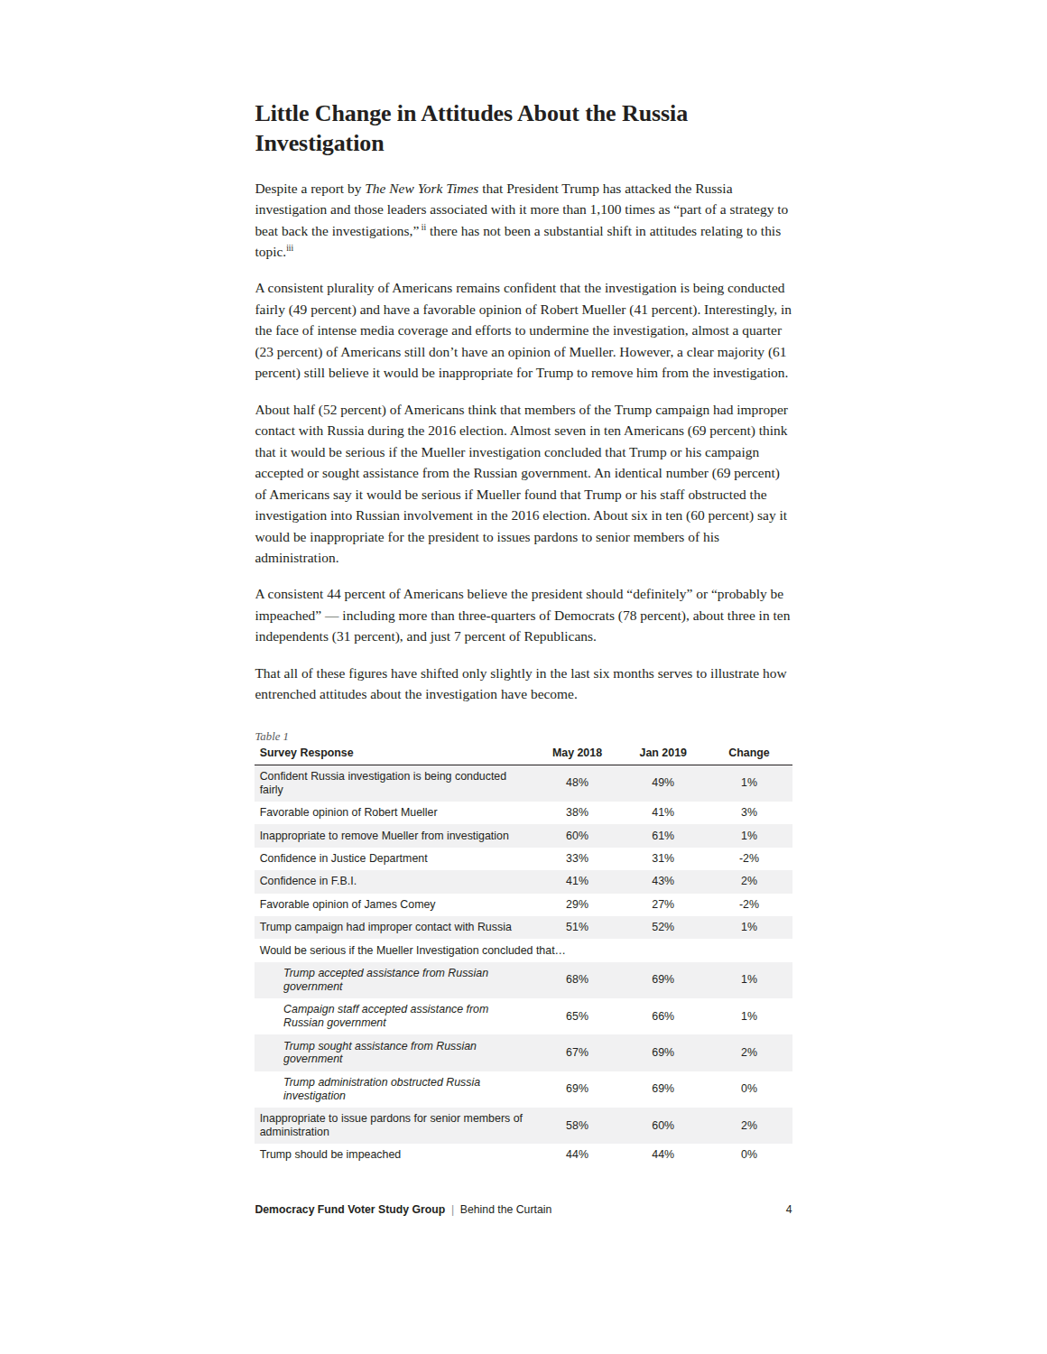Little Change in Attitudes About the Russia Investigation
Despite a report by The New York Times that President Trump has attacked the Russia investigation and those leaders associated with it more than 1,100 times as “part of a strategy to beat back the investigations,” ii there has not been a substantial shift in attitudes relating to this topic.iii
A consistent plurality of Americans remains confident that the investigation is being conducted fairly (49 percent) and have a favorable opinion of Robert Mueller (41 percent). Interestingly, in the face of intense media coverage and efforts to undermine the investigation, almost a quarter (23 percent) of Americans still don’t have an opinion of Mueller. However, a clear majority (61 percent) still believe it would be inappropriate for Trump to remove him from the investigation.
About half (52 percent) of Americans think that members of the Trump campaign had improper contact with Russia during the 2016 election. Almost seven in ten Americans (69 percent) think that it would be serious if the Mueller investigation concluded that Trump or his campaign accepted or sought assistance from the Russian government. An identical number (69 percent) of Americans say it would be serious if Mueller found that Trump or his staff obstructed the investigation into Russian involvement in the 2016 election. About six in ten (60 percent) say it would be inappropriate for the president to issues pardons to senior members of his administration.
A consistent 44 percent of Americans believe the president should “definitely” or “probably be impeached” — including more than three-quarters of Democrats (78 percent), about three in ten independents (31 percent), and just 7 percent of Republicans.
That all of these figures have shifted only slightly in the last six months serves to illustrate how entrenched attitudes about the investigation have become.
Table 1
| Survey Response | May 2018 | Jan 2019 | Change |
| --- | --- | --- | --- |
| Confident Russia investigation is being conducted fairly | 48% | 49% | 1% |
| Favorable opinion of Robert Mueller | 38% | 41% | 3% |
| Inappropriate to remove Mueller from investigation | 60% | 61% | 1% |
| Confidence in Justice Department | 33% | 31% | -2% |
| Confidence in F.B.I. | 41% | 43% | 2% |
| Favorable opinion of James Comey | 29% | 27% | -2% |
| Trump campaign had improper contact with Russia | 51% | 52% | 1% |
| Would be serious if the Mueller Investigation concluded that… |
| Trump accepted assistance from Russian government | 68% | 69% | 1% |
| Campaign staff accepted assistance from Russian government | 65% | 66% | 1% |
| Trump sought assistance from Russian government | 67% | 69% | 2% |
| Trump administration obstructed Russia investigation | 69% | 69% | 0% |
| Inappropriate to issue pardons for senior members of administration | 58% | 60% | 2% |
| Trump should be impeached | 44% | 44% | 0% |
Democracy Fund Voter Study Group|Behind the Curtain
4